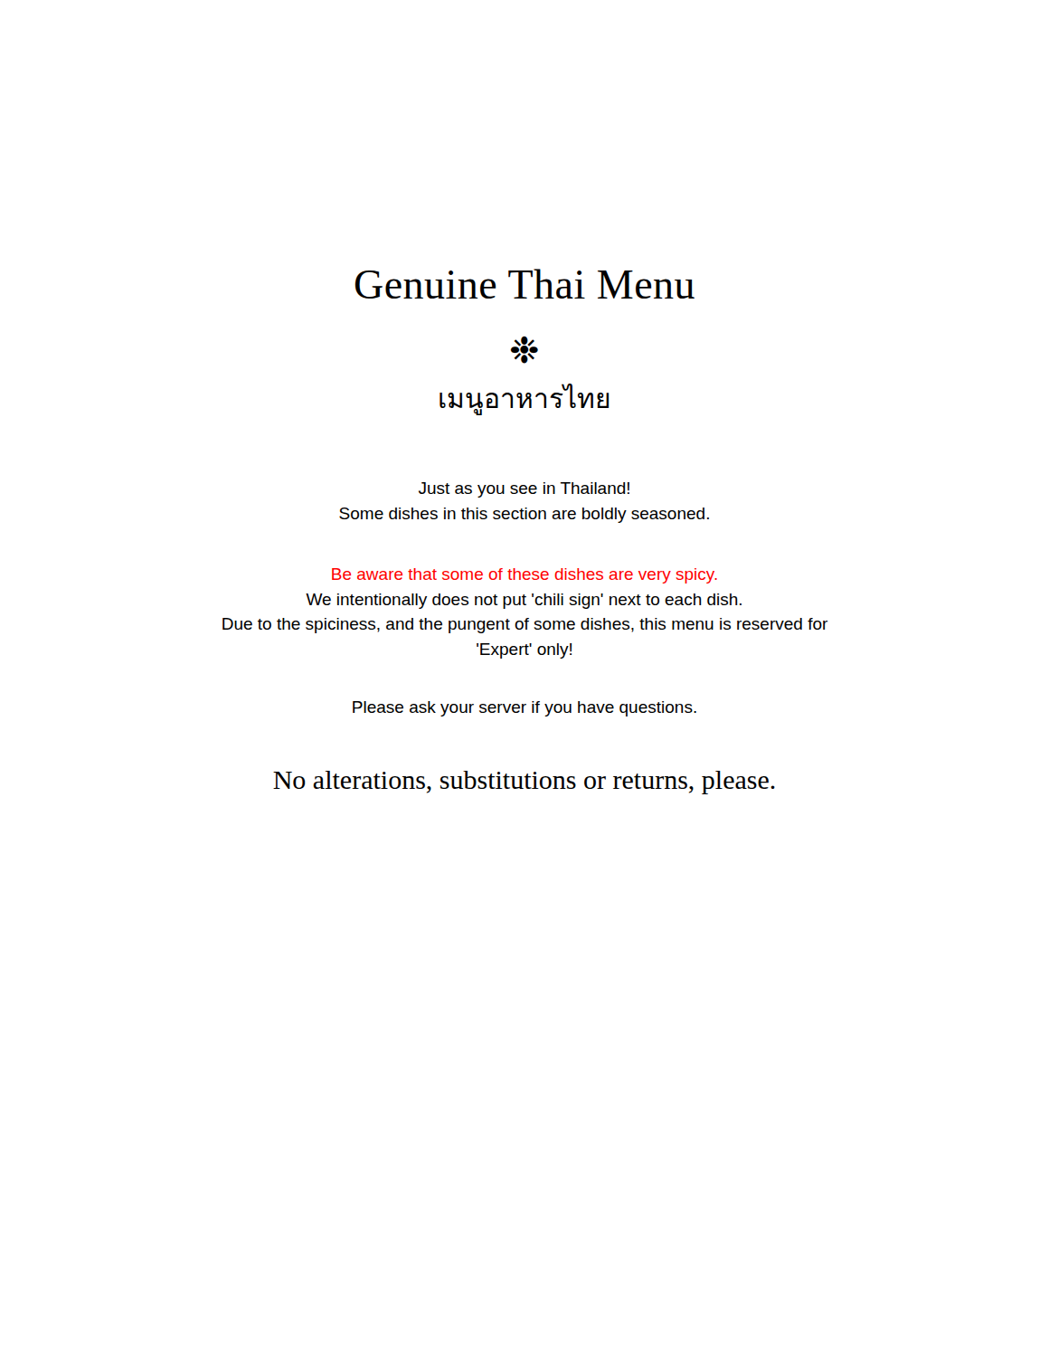Genuine Thai Menu
❉
เมนูอาหารไทย
Just as you see in Thailand!
Some dishes in this section are boldly seasoned.
Be aware that some of these dishes are very spicy.
We intentionally does not put 'chili sign' next to each dish.
Due to the spiciness, and the pungent of some dishes, this menu is reserved for 'Expert' only!
Please ask your server if you have questions.
No alterations, substitutions or returns, please.